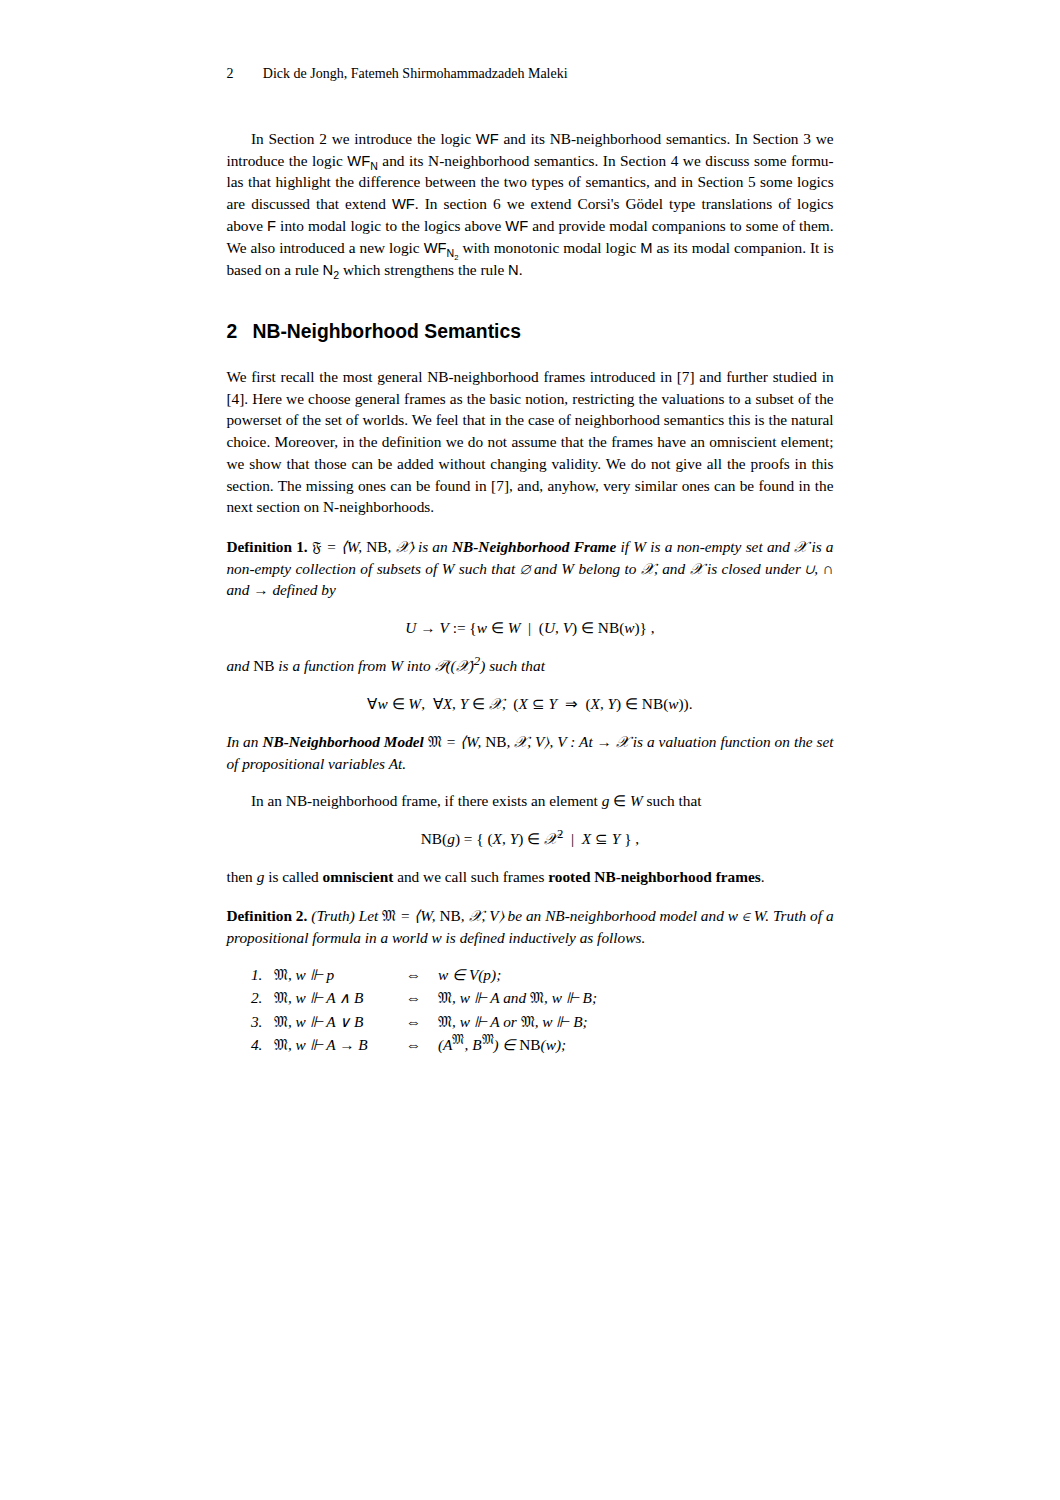2 Dick de Jongh, Fatemeh Shirmohammadzadeh Maleki
In Section 2 we introduce the logic WF and its NB-neighborhood semantics. In Section 3 we introduce the logic WFN and its N-neighborhood semantics. In Section 4 we discuss some formulas that highlight the difference between the two types of semantics, and in Section 5 some logics are discussed that extend WF. In section 6 we extend Corsi's Gödel type translations of logics above F into modal logic to the logics above WF and provide modal companions to some of them. We also introduced a new logic WFN2 with monotonic modal logic M as its modal companion. It is based on a rule N2 which strengthens the rule N.
2 NB-Neighborhood Semantics
We first recall the most general NB-neighborhood frames introduced in [7] and further studied in [4]. Here we choose general frames as the basic notion, restricting the valuations to a subset of the powerset of the set of worlds. We feel that in the case of neighborhood semantics this is the natural choice. Moreover, in the definition we do not assume that the frames have an omniscient element; we show that those can be added without changing validity. We do not give all the proofs in this section. The missing ones can be found in [7], and, anyhow, very similar ones can be found in the next section on N-neighborhoods.
Definition 1. 𝔉 = ⟨W, NB, 𝒳⟩ is an NB-Neighborhood Frame if W is a non-empty set and 𝒳 is a non-empty collection of subsets of W such that ∅ and W belong to 𝒳, and 𝒳 is closed under ∪, ∩ and → defined by
U → V := {w ∈ W | (U, V) ∈ NB(w)} ,
and NB is a function from W into 𝒫((𝒳)2) such that
∀w ∈ W, ∀X, Y ∈ 𝒳, (X ⊆ Y ⇒ (X, Y) ∈ NB(w)).
In an NB-Neighborhood Model 𝔐 = ⟨W, NB, 𝒳, V⟩, V : At → 𝒳 is a valuation function on the set of propositional variables At.
In an NB-neighborhood frame, if there exists an element g ∈ W such that
NB(g) = { (X, Y) ∈ 𝒳2 | X ⊆ Y } ,
then g is called omniscient and we call such frames rooted NB-neighborhood frames.
Definition 2. (Truth) Let 𝔐 = ⟨W, NB, 𝒳, V⟩ be an NB-neighborhood model and w ∈ W. Truth of a propositional formula in a world w is defined inductively as follows.
1. 𝔐, w ⊩ p⇔w ∈ V(p);
2. 𝔐, w ⊩ A ∧ B⇔𝔐, w ⊩ A and 𝔐, w ⊩ B;
3. 𝔐, w ⊩ A ∨ B⇔𝔐, w ⊩ A or 𝔐, w ⊩ B;
4. 𝔐, w ⊩ A → B⇔(A𝔐, B𝔐) ∈ NB(w);